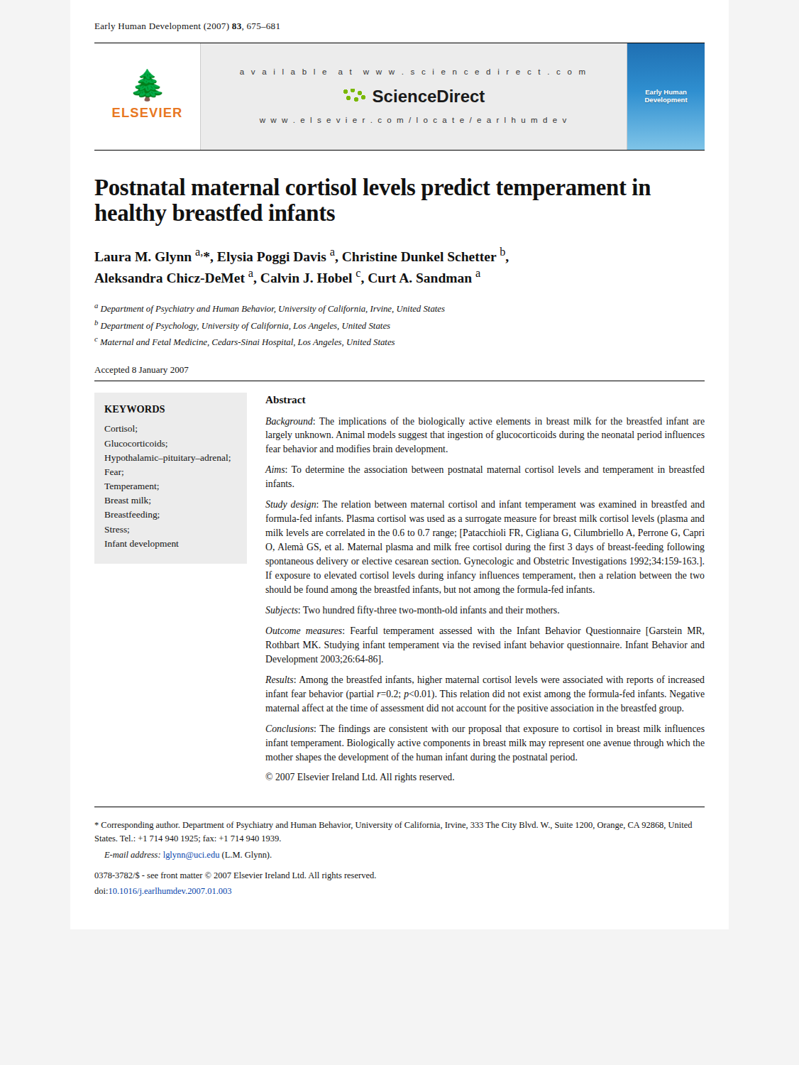Early Human Development (2007) 83, 675–681
🌲
ELSEVIER
a v a i l a b l e a t w w w . s c i e n c e d i r e c t . c o m
ScienceDirect
w w w . e l s e v i e r . c o m / l o c a t e / e a r l h u m d e v
Early Human
Development
Postnatal maternal cortisol levels predict temperament in healthy breastfed infants
Laura M. Glynn a,*, Elysia Poggi Davis a, Christine Dunkel Schetter b,
Aleksandra Chicz-DeMet a, Calvin J. Hobel c, Curt A. Sandman a
a Department of Psychiatry and Human Behavior, University of California, Irvine, United States
b Department of Psychology, University of California, Los Angeles, United States
c Maternal and Fetal Medicine, Cedars-Sinai Hospital, Los Angeles, United States
Accepted 8 January 2007
KEYWORDS
Cortisol;
Glucocorticoids;
Hypothalamic–pituitary–adrenal;
Fear;
Temperament;
Breast milk;
Breastfeeding;
Stress;
Infant development
Abstract
Background: The implications of the biologically active elements in breast milk for the breastfed infant are largely unknown. Animal models suggest that ingestion of glucocorticoids during the neonatal period influences fear behavior and modifies brain development.
Aims: To determine the association between postnatal maternal cortisol levels and temperament in breastfed infants.
Study design: The relation between maternal cortisol and infant temperament was examined in breastfed and formula-fed infants. Plasma cortisol was used as a surrogate measure for breast milk cortisol levels (plasma and milk levels are correlated in the 0.6 to 0.7 range; [Patacchioli FR, Cigliana G, Cilumbriello A, Perrone G, Capri O, Alemà GS, et al. Maternal plasma and milk free cortisol during the first 3 days of breast-feeding following spontaneous delivery or elective cesarean section. Gynecologic and Obstetric Investigations 1992;34:159-163.]. If exposure to elevated cortisol levels during infancy influences temperament, then a relation between the two should be found among the breastfed infants, but not among the formula-fed infants.
Subjects: Two hundred fifty-three two-month-old infants and their mothers.
Outcome measures: Fearful temperament assessed with the Infant Behavior Questionnaire [Garstein MR, Rothbart MK. Studying infant temperament via the revised infant behavior questionnaire. Infant Behavior and Development 2003;26:64-86].
Results: Among the breastfed infants, higher maternal cortisol levels were associated with reports of increased infant fear behavior (partial r=0.2; p<0.01). This relation did not exist among the formula-fed infants. Negative maternal affect at the time of assessment did not account for the positive association in the breastfed group.
Conclusions: The findings are consistent with our proposal that exposure to cortisol in breast milk influences infant temperament. Biologically active components in breast milk may represent one avenue through which the mother shapes the development of the human infant during the postnatal period.
© 2007 Elsevier Ireland Ltd. All rights reserved.
* Corresponding author. Department of Psychiatry and Human Behavior, University of California, Irvine, 333 The City Blvd. W., Suite 1200, Orange, CA 92868, United States. Tel.: +1 714 940 1925; fax: +1 714 940 1939.
E-mail address: lglynn@uci.edu (L.M. Glynn).
0378-3782/$ - see front matter © 2007 Elsevier Ireland Ltd. All rights reserved.
doi:10.1016/j.earlhumdev.2007.01.003